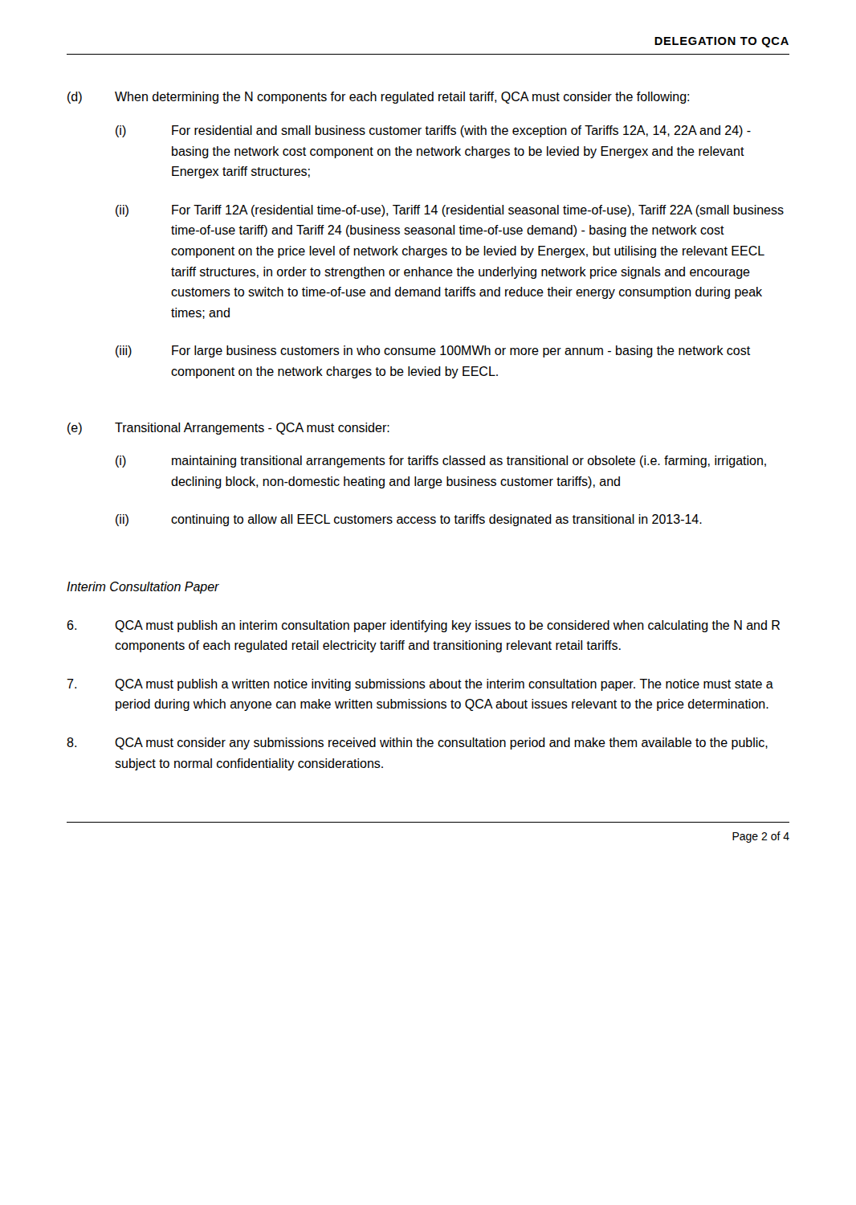DELEGATION TO QCA
(d)
When determining the N components for each regulated retail tariff, QCA must consider the following:
(i)
For residential and small business customer tariffs (with the exception of Tariffs 12A, 14, 22A and 24) - basing the network cost component on the network charges to be levied by Energex and the relevant Energex tariff structures;
(ii)
For Tariff 12A (residential time-of-use), Tariff 14 (residential seasonal time-of-use), Tariff 22A (small business time-of-use tariff) and Tariff 24 (business seasonal time-of-use demand) - basing the network cost component on the price level of network charges to be levied by Energex, but utilising the relevant EECL tariff structures, in order to strengthen or enhance the underlying network price signals and encourage customers to switch to time-of-use and demand tariffs and reduce their energy consumption during peak times; and
(iii)
For large business customers in who consume 100MWh or more per annum - basing the network cost component on the network charges to be levied by EECL.
(e)
Transitional Arrangements - QCA must consider:
(i)
maintaining transitional arrangements for tariffs classed as transitional or obsolete (i.e. farming, irrigation, declining block, non-domestic heating and large business customer tariffs), and
(ii)
continuing to allow all EECL customers access to tariffs designated as transitional in 2013-14.
Interim Consultation Paper
6.
QCA must publish an interim consultation paper identifying key issues to be considered when calculating the N and R components of each regulated retail electricity tariff and transitioning relevant retail tariffs.
7.
QCA must publish a written notice inviting submissions about the interim consultation paper. The notice must state a period during which anyone can make written submissions to QCA about issues relevant to the price determination.
8.
QCA must consider any submissions received within the consultation period and make them available to the public, subject to normal confidentiality considerations.
Page 2 of 4